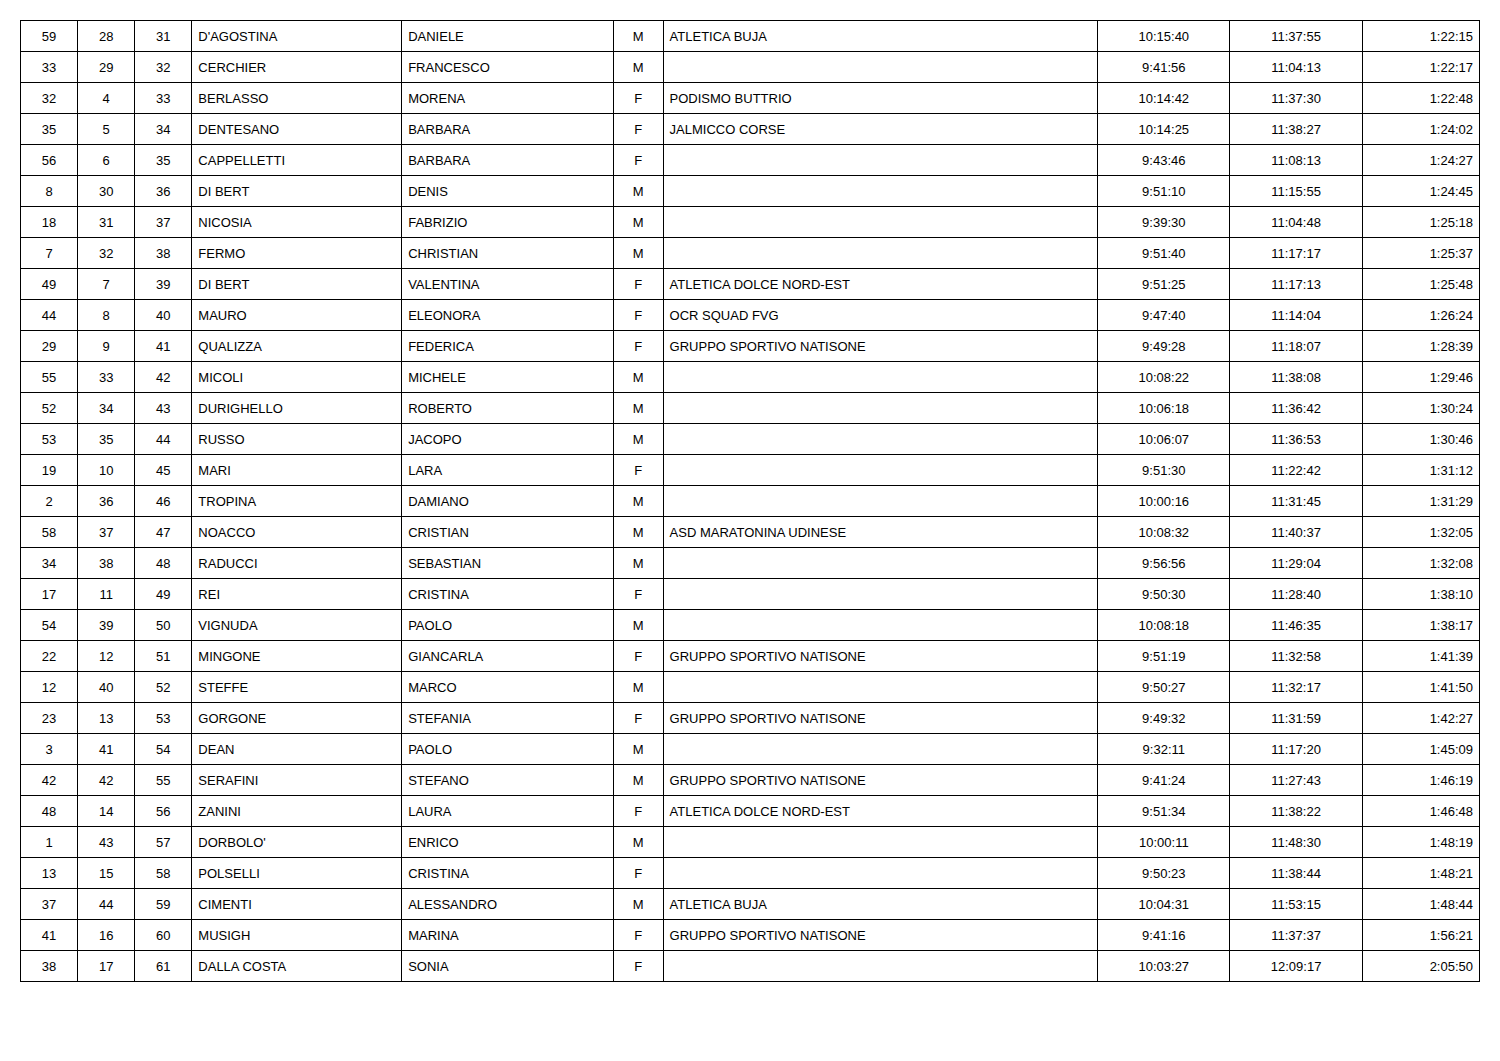| 59 | 28 | 31 | D'AGOSTINA | DANIELE | M | ATLETICA BUJA | 10:15:40 | 11:37:55 | 1:22:15 |
| 33 | 29 | 32 | CERCHIER | FRANCESCO | M | | 9:41:56 | 11:04:13 | 1:22:17 |
| 32 | 4 | 33 | BERLASSO | MORENA | F | PODISMO BUTTRIO | 10:14:42 | 11:37:30 | 1:22:48 |
| 35 | 5 | 34 | DENTESANO | BARBARA | F | JALMICCO CORSE | 10:14:25 | 11:38:27 | 1:24:02 |
| 56 | 6 | 35 | CAPPELLETTI | BARBARA | F | | 9:43:46 | 11:08:13 | 1:24:27 |
| 8 | 30 | 36 | DI BERT | DENIS | M | | 9:51:10 | 11:15:55 | 1:24:45 |
| 18 | 31 | 37 | NICOSIA | FABRIZIO | M | | 9:39:30 | 11:04:48 | 1:25:18 |
| 7 | 32 | 38 | FERMO | CHRISTIAN | M | | 9:51:40 | 11:17:17 | 1:25:37 |
| 49 | 7 | 39 | DI BERT | VALENTINA | F | ATLETICA DOLCE NORD-EST | 9:51:25 | 11:17:13 | 1:25:48 |
| 44 | 8 | 40 | MAURO | ELEONORA | F | OCR SQUAD FVG | 9:47:40 | 11:14:04 | 1:26:24 |
| 29 | 9 | 41 | QUALIZZA | FEDERICA | F | GRUPPO SPORTIVO NATISONE | 9:49:28 | 11:18:07 | 1:28:39 |
| 55 | 33 | 42 | MICOLI | MICHELE | M | | 10:08:22 | 11:38:08 | 1:29:46 |
| 52 | 34 | 43 | DURIGHELLO | ROBERTO | M | | 10:06:18 | 11:36:42 | 1:30:24 |
| 53 | 35 | 44 | RUSSO | JACOPO | M | | 10:06:07 | 11:36:53 | 1:30:46 |
| 19 | 10 | 45 | MARI | LARA | F | | 9:51:30 | 11:22:42 | 1:31:12 |
| 2 | 36 | 46 | TROPINA | DAMIANO | M | | 10:00:16 | 11:31:45 | 1:31:29 |
| 58 | 37 | 47 | NOACCO | CRISTIAN | M | ASD MARATONINA UDINESE | 10:08:32 | 11:40:37 | 1:32:05 |
| 34 | 38 | 48 | RADUCCI | SEBASTIAN | M | | 9:56:56 | 11:29:04 | 1:32:08 |
| 17 | 11 | 49 | REI | CRISTINA | F | | 9:50:30 | 11:28:40 | 1:38:10 |
| 54 | 39 | 50 | VIGNUDA | PAOLO | M | | 10:08:18 | 11:46:35 | 1:38:17 |
| 22 | 12 | 51 | MINGONE | GIANCARLA | F | GRUPPO SPORTIVO NATISONE | 9:51:19 | 11:32:58 | 1:41:39 |
| 12 | 40 | 52 | STEFFE | MARCO | M | | 9:50:27 | 11:32:17 | 1:41:50 |
| 23 | 13 | 53 | GORGONE | STEFANIA | F | GRUPPO SPORTIVO NATISONE | 9:49:32 | 11:31:59 | 1:42:27 |
| 3 | 41 | 54 | DEAN | PAOLO | M | | 9:32:11 | 11:17:20 | 1:45:09 |
| 42 | 42 | 55 | SERAFINI | STEFANO | M | GRUPPO SPORTIVO NATISONE | 9:41:24 | 11:27:43 | 1:46:19 |
| 48 | 14 | 56 | ZANINI | LAURA | F | ATLETICA DOLCE NORD-EST | 9:51:34 | 11:38:22 | 1:46:48 |
| 1 | 43 | 57 | DORBOLO' | ENRICO | M | | 10:00:11 | 11:48:30 | 1:48:19 |
| 13 | 15 | 58 | POLSELLI | CRISTINA | F | | 9:50:23 | 11:38:44 | 1:48:21 |
| 37 | 44 | 59 | CIMENTI | ALESSANDRO | M | ATLETICA BUJA | 10:04:31 | 11:53:15 | 1:48:44 |
| 41 | 16 | 60 | MUSIGH | MARINA | F | GRUPPO SPORTIVO NATISONE | 9:41:16 | 11:37:37 | 1:56:21 |
| 38 | 17 | 61 | DALLA COSTA | SONIA | F | | 10:03:27 | 12:09:17 | 2:05:50 |